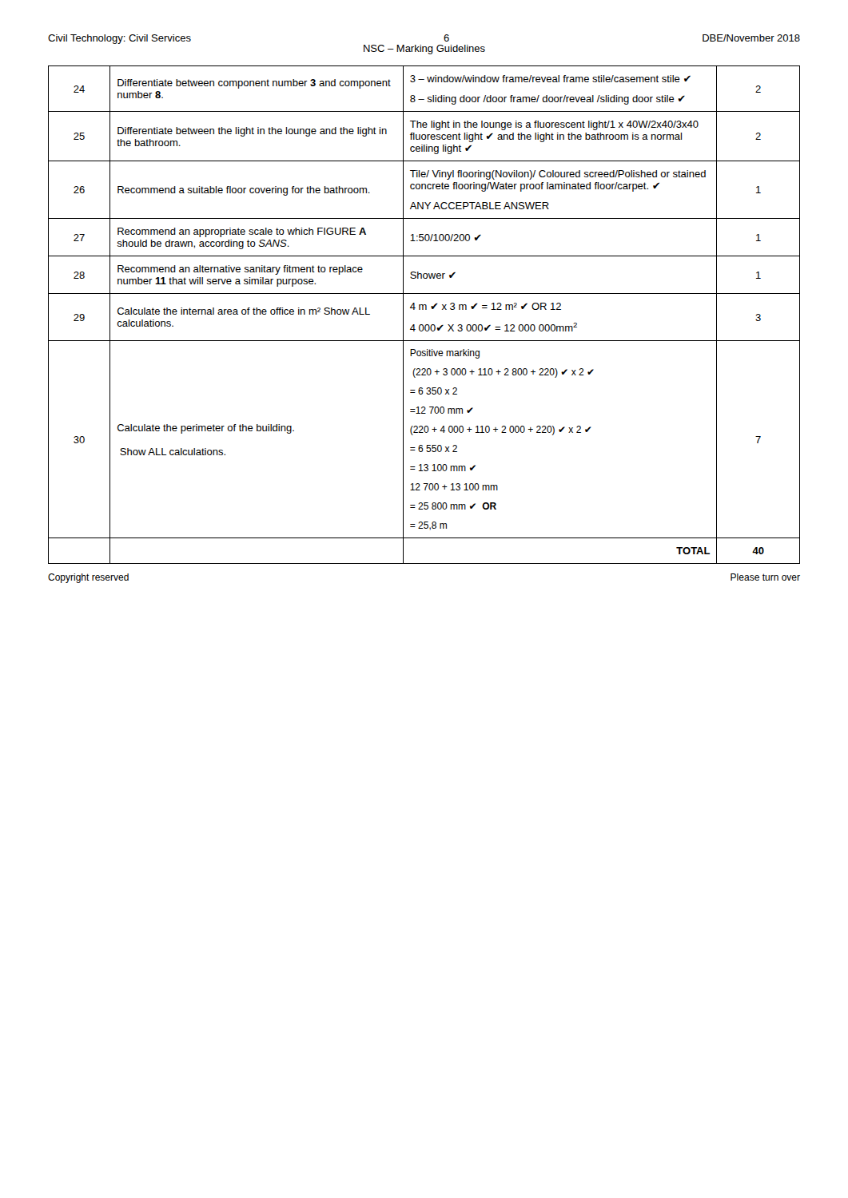Civil Technology: Civil Services
6
DBE/November 2018
NSC – Marking Guidelines
| 24 | Differentiate between component number 3 and component number 8 . | 3 – window/window frame/reveal frame stile/casement stile ✔ 8 – sliding door /door frame/ door/reveal /sliding door stile ✔ | 2 |
| 25 | Differentiate between the light in the lounge and the light in the bathroom. | The light in the lounge is a fluorescent light/1 x 40W/2x40/3x40 fluorescent light ✔ and the light in the bathroom is a normal ceiling light ✔ | 2 |
| 26 | Recommend a suitable floor covering for the bathroom. | Tile/ Vinyl flooring(Novilon)/ Coloured screed/Polished or stained concrete flooring/Water proof laminated floor/carpet. ✔ ANY ACCEPTABLE ANSWER | 1 |
| 27 | Recommend an appropriate scale to which FIGURE A should be drawn, according to SANS . | 1:50/100/200 ✔ | 1 |
| 28 | Recommend an alternative sanitary fitment to replace number 11 that will serve a similar purpose. | Shower ✔ | 1 |
| 29 | Calculate the internal area of the office in m² Show ALL calculations. | 4 m ✔ x 3 m ✔ = 12 m² ✔ OR 12 4 000 ✔ X 3 000 ✔ = 12 000 000mm 2 | 3 |
| 30 | Calculate the perimeter of the building. Show ALL calculations. | Positive marking (220 + 3 000 + 110 + 2 800 + 220) ✔ x 2 ✔ = 6 350 x 2 =12 700 mm ✔ (220 + 4 000 + 110 + 2 000 + 220) ✔ x 2 ✔ = 6 550 x 2 = 13 100 mm ✔ 12 700 + 13 100 mm = 25 800 mm ✔ OR = 25,8 m | 7 |
| | | TOTAL | 40 |
Copyright reserved
Please turn over